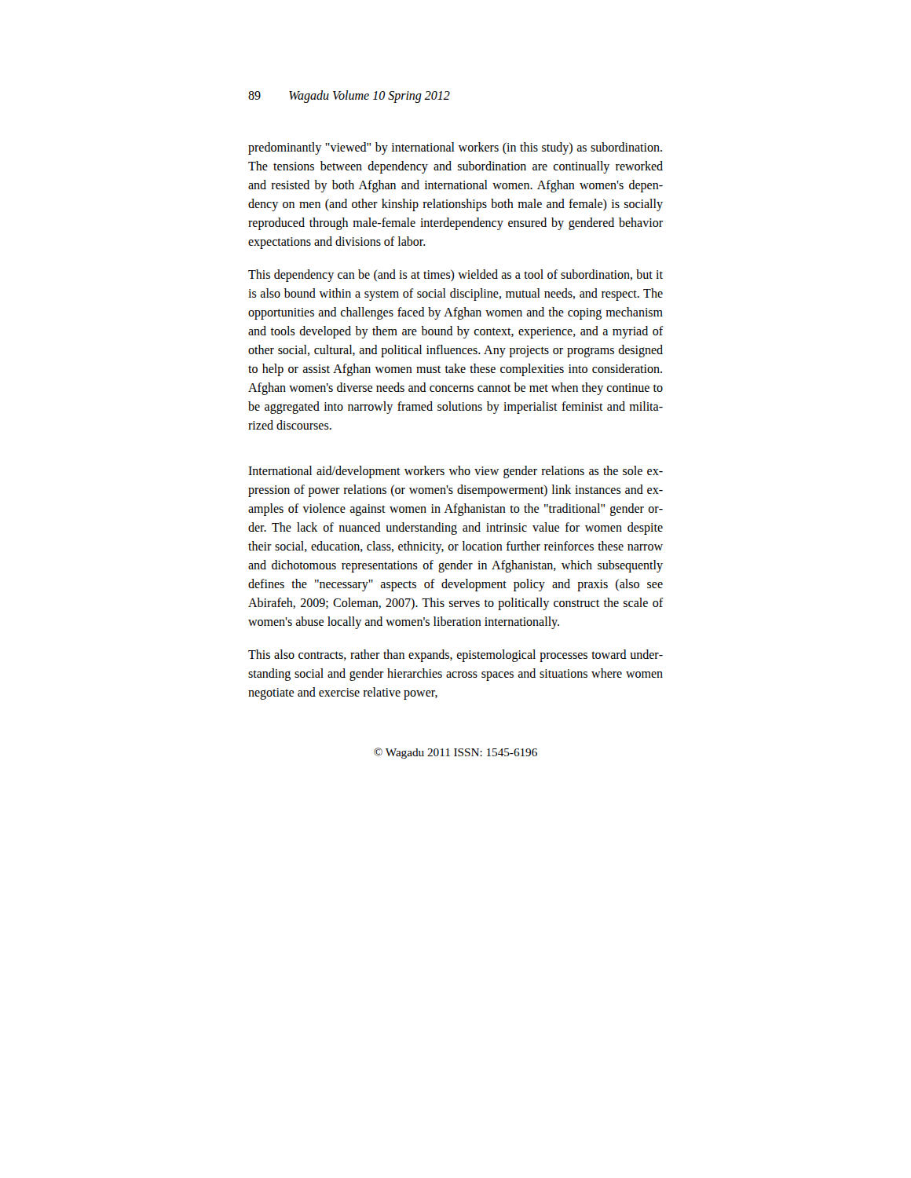89 Wagadu Volume 10 Spring 2012
predominantly "viewed" by international workers (in this study) as subordination. The tensions between dependency and subordination are continually reworked and resisted by both Afghan and international women. Afghan women's dependency on men (and other kinship relationships both male and female) is socially reproduced through male-female interdependency ensured by gendered behavior expectations and divisions of labor.
This dependency can be (and is at times) wielded as a tool of subordination, but it is also bound within a system of social discipline, mutual needs, and respect. The opportunities and challenges faced by Afghan women and the coping mechanism and tools developed by them are bound by context, experience, and a myriad of other social, cultural, and political influences. Any projects or programs designed to help or assist Afghan women must take these complexities into consideration. Afghan women's diverse needs and concerns cannot be met when they continue to be aggregated into narrowly framed solutions by imperialist feminist and militarized discourses.
International aid/development workers who view gender relations as the sole expression of power relations (or women's disempowerment) link instances and examples of violence against women in Afghanistan to the "traditional" gender order. The lack of nuanced understanding and intrinsic value for women despite their social, education, class, ethnicity, or location further reinforces these narrow and dichotomous representations of gender in Afghanistan, which subsequently defines the "necessary" aspects of development policy and praxis (also see Abirafeh, 2009; Coleman, 2007). This serves to politically construct the scale of women's abuse locally and women's liberation internationally.
This also contracts, rather than expands, epistemological processes toward understanding social and gender hierarchies across spaces and situations where women negotiate and exercise relative power,
© Wagadu 2011 ISSN: 1545-6196